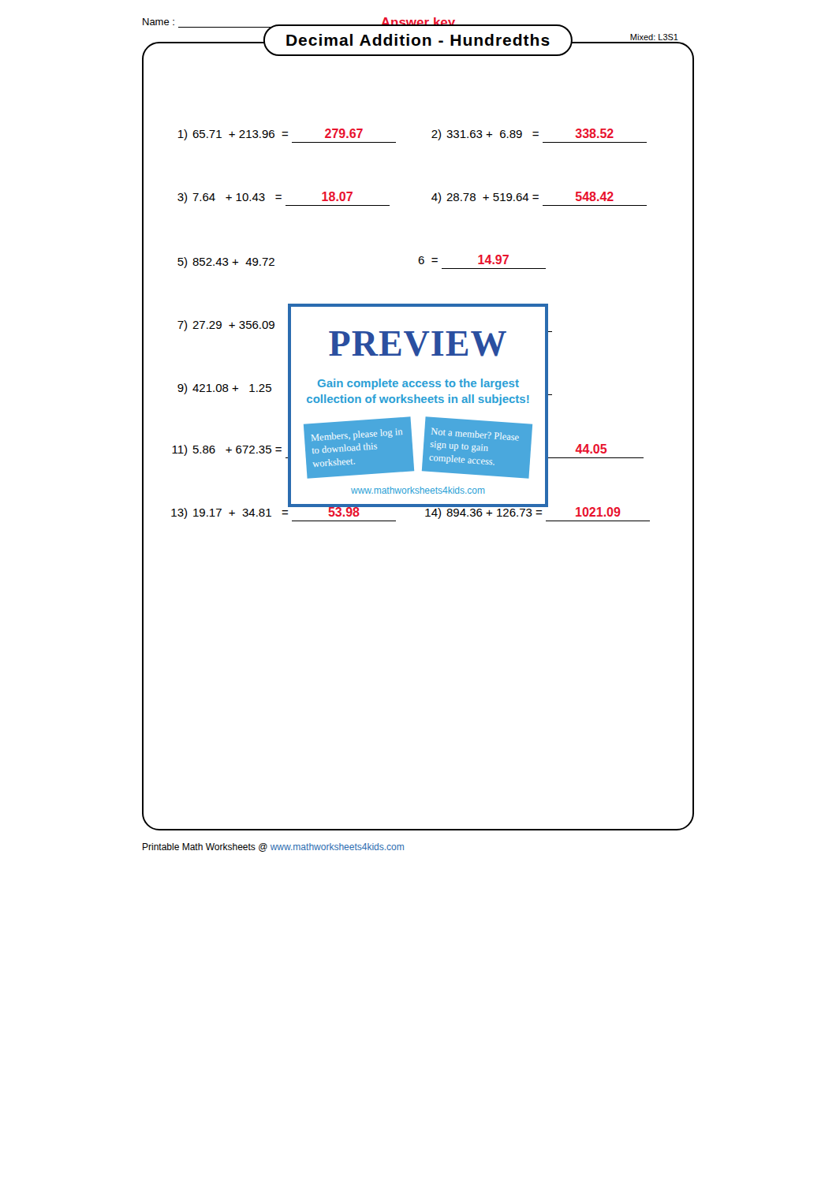Name :
Answer key
Decimal Addition - Hundredths
Mixed: L3S1
| 1) 65.71 + 213.96 = 279.67 | 2) 331.63 + 6.89 = 338.52 |
| 3) 7.64 + 10.43 = 18.07 | 4) 28.78 + 519.64 = 548.42 |
| 5) 852.43 + 49.72 | 6 = 14.97 |
| 7) 27.29 + 356.09 | 57 = 663.89 |
| 9) 421.08 + 1.25 | 85 = 605.29 |
| 11) 5.86 + 672.35 = 678.21 | 12) 36.48 + 7.57 = 44.05 |
| 13) 19.17 + 34.81 = 53.98 | 14) 894.36 + 126.73 = 1021.09 |
PREVIEW
Gain complete access to the largest
collection of worksheets in all subjects!
Members, please log in to download this worksheet.
Not a member? Please sign up to gain complete access.
www.mathworksheets4kids.com
Printable Math Worksheets @ www.mathworksheets4kids.com